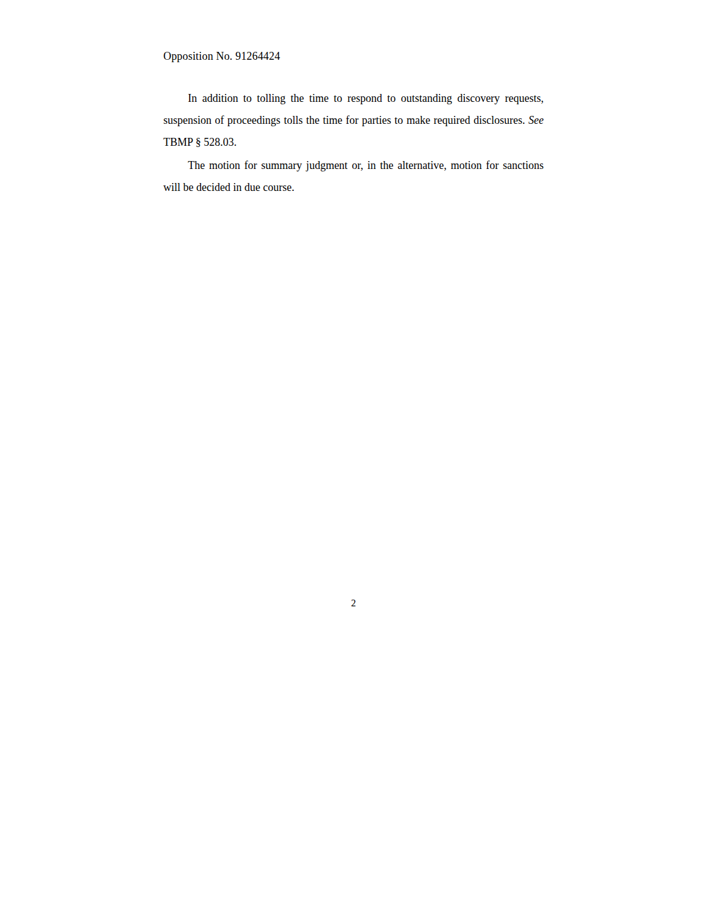Opposition No. 91264424
In addition to tolling the time to respond to outstanding discovery requests, suspension of proceedings tolls the time for parties to make required disclosures. See TBMP § 528.03.
The motion for summary judgment or, in the alternative, motion for sanctions will be decided in due course.
2